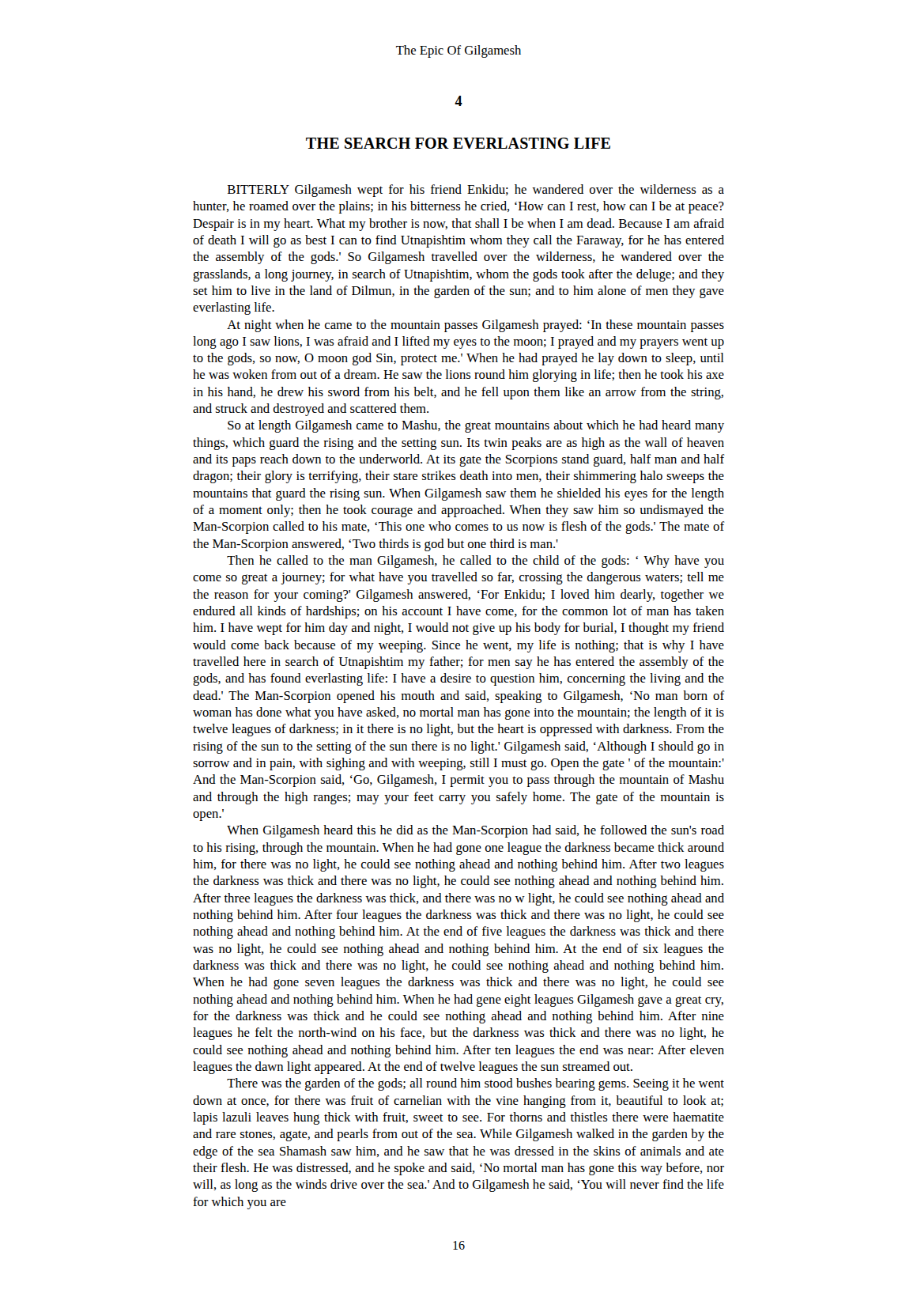The Epic Of Gilgamesh
4
THE SEARCH FOR EVERLASTING LIFE
BITTERLY Gilgamesh wept for his friend Enkidu; he wandered over the wilderness as a hunter, he roamed over the plains; in his bitterness he cried, ‘How can I rest, how can I be at peace? Despair is in my heart. What my brother is now, that shall I be when I am dead. Because I am afraid of death I will go as best I can to find Utnapishtim whom they call the Faraway, for he has entered the assembly of the gods.' So Gilgamesh travelled over the wilderness, he wandered over the grasslands, a long journey, in search of Utnapishtim, whom the gods took after the deluge; and they set him to live in the land of Dilmun, in the garden of the sun; and to him alone of men they gave everlasting life.
At night when he came to the mountain passes Gilgamesh prayed: ‘In these mountain passes long ago I saw lions, I was afraid and I lifted my eyes to the moon; I prayed and my prayers went up to the gods, so now, O moon god Sin, protect me.' When he had prayed he lay down to sleep, until he was woken from out of a dream. He saw the lions round him glorying in life; then he took his axe in his hand, he drew his sword from his belt, and he fell upon them like an arrow from the string, and struck and destroyed and scattered them.
So at length Gilgamesh came to Mashu, the great mountains about which he had heard many things, which guard the rising and the setting sun. Its twin peaks are as high as the wall of heaven and its paps reach down to the underworld. At its gate the Scorpions stand guard, half man and half dragon; their glory is terrifying, their stare strikes death into men, their shimmering halo sweeps the mountains that guard the rising sun. When Gilgamesh saw them he shielded his eyes for the length of a moment only; then he took courage and approached. When they saw him so undismayed the Man-Scorpion called to his mate, ‘This one who comes to us now is flesh of the gods.' The mate of the Man-Scorpion answered, ‘Two thirds is god but one third is man.'
Then he called to the man Gilgamesh, he called to the child of the gods: ‘ Why have you come so great a journey; for what have you travelled so far, crossing the dangerous waters; tell me the reason for your coming?' Gilgamesh answered, ‘For Enkidu; I loved him dearly, together we endured all kinds of hardships; on his account I have come, for the common lot of man has taken him. I have wept for him day and night, I would not give up his body for burial, I thought my friend would come back because of my weeping. Since he went, my life is nothing; that is why I have travelled here in search of Utnapishtim my father; for men say he has entered the assembly of the gods, and has found everlasting life: I have a desire to question him, concerning the living and the dead.' The Man-Scorpion opened his mouth and said, speaking to Gilgamesh, ‘No man born of woman has done what you have asked, no mortal man has gone into the mountain; the length of it is twelve leagues of darkness; in it there is no light, but the heart is oppressed with darkness. From the rising of the sun to the setting of the sun there is no light.' Gilgamesh said, ‘Although I should go in sorrow and in pain, with sighing and with weeping, still I must go. Open the gate ' of the mountain:' And the Man-Scorpion said, ‘Go, Gilgamesh, I permit you to pass through the mountain of Mashu and through the high ranges; may your feet carry you safely home. The gate of the mountain is open.'
When Gilgamesh heard this he did as the Man-Scorpion had said, he followed the sun's road to his rising, through the mountain. When he had gone one league the darkness became thick around him, for there was no light, he could see nothing ahead and nothing behind him. After two leagues the darkness was thick and there was no light, he could see nothing ahead and nothing behind him. After three leagues the darkness was thick, and there was no w light, he could see nothing ahead and nothing behind him. After four leagues the darkness was thick and there was no light, he could see nothing ahead and nothing behind him. At the end of five leagues the darkness was thick and there was no light, he could see nothing ahead and nothing behind him. At the end of six leagues the darkness was thick and there was no light, he could see nothing ahead and nothing behind him. When he had gone seven leagues the darkness was thick and there was no light, he could see nothing ahead and nothing behind him. When he had gene eight leagues Gilgamesh gave a great cry, for the darkness was thick and he could see nothing ahead and nothing behind him. After nine leagues he felt the north-wind on his face, but the darkness was thick and there was no light, he could see nothing ahead and nothing behind him. After ten leagues the end was near: After eleven leagues the dawn light appeared. At the end of twelve leagues the sun streamed out.
There was the garden of the gods; all round him stood bushes bearing gems. Seeing it he went down at once, for there was fruit of carnelian with the vine hanging from it, beautiful to look at; lapis lazuli leaves hung thick with fruit, sweet to see. For thorns and thistles there were haematite and rare stones, agate, and pearls from out of the sea. While Gilgamesh walked in the garden by the edge of the sea Shamash saw him, and he saw that he was dressed in the skins of animals and ate their flesh. He was distressed, and he spoke and said, ‘No mortal man has gone this way before, nor will, as long as the winds drive over the sea.' And to Gilgamesh he said, ‘You will never find the life for which you are
16